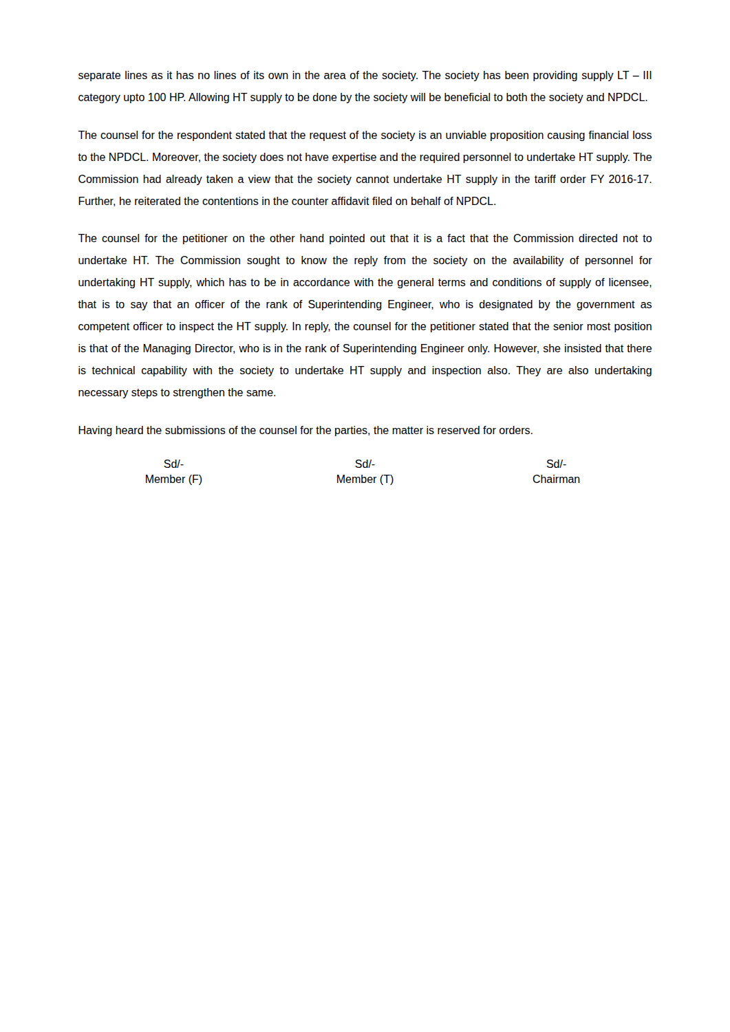separate lines as it has no lines of its own in the area of the society. The society has been providing supply LT – III category upto 100 HP. Allowing HT supply to be done by the society will be beneficial to both the society and NPDCL.
The counsel for the respondent stated that the request of the society is an unviable proposition causing financial loss to the NPDCL. Moreover, the society does not have expertise and the required personnel to undertake HT supply. The Commission had already taken a view that the society cannot undertake HT supply in the tariff order FY 2016-17. Further, he reiterated the contentions in the counter affidavit filed on behalf of NPDCL.
The counsel for the petitioner on the other hand pointed out that it is a fact that the Commission directed not to undertake HT. The Commission sought to know the reply from the society on the availability of personnel for undertaking HT supply, which has to be in accordance with the general terms and conditions of supply of licensee, that is to say that an officer of the rank of Superintending Engineer, who is designated by the government as competent officer to inspect the HT supply. In reply, the counsel for the petitioner stated that the senior most position is that of the Managing Director, who is in the rank of Superintending Engineer only. However, she insisted that there is technical capability with the society to undertake HT supply and inspection also. They are also undertaking necessary steps to strengthen the same.
Having heard the submissions of the counsel for the parties, the matter is reserved for orders.
Sd/-
Member (F)
Sd/-
Member (T)
Sd/-
Chairman